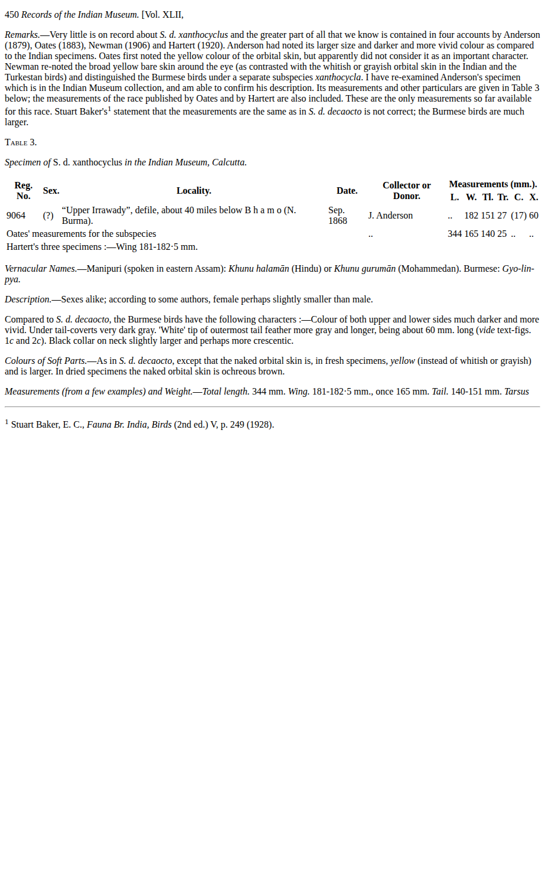450 Records of the Indian Museum. [Vol. XLII,
Remarks.—Very little is on record about S. d. xanthocyclus and the greater part of all that we know is contained in four accounts by Anderson (1879), Oates (1883), Newman (1906) and Hartert (1920). Anderson had noted its larger size and darker and more vivid colour as compared to the Indian specimens. Oates first noted the yellow colour of the orbital skin, but apparently did not consider it as an important character. Newman re-noted the broad yellow bare skin around the eye (as contrasted with the whitish or grayish orbital skin in the Indian and the Turkestan birds) and distinguished the Burmese birds under a separate subspecies xanthocycla. I have re-examined Anderson's specimen which is in the Indian Museum collection, and am able to confirm his description. Its measurements and other particulars are given in Table 3 below; the measurements of the race published by Oates and by Hartert are also included. These are the only measurements so far available for this race. Stuart Baker's1 statement that the measurements are the same as in S. d. decaocto is not correct; the Burmese birds are much larger.
Table 3.
Specimen of S. d. xanthocyclus in the Indian Museum, Calcutta.
| Reg. No. | Sex. | Locality. | Date. | Collector or Donor. | Measurements (mm.). |
| --- | --- | --- | --- | --- | --- |
| L. | W. | Tl. | Tr. | C. | X. |
| 9064 | (?) | “Upper Irrawady”, defile, about 40 miles below B h a m o (N. Burma). | Sep. 1868 | J. Anderson | .. | 182 | 151 | 27 | (17) | 60 |
| Oates' measurements for the subspecies | .. | 344 | 165 | 140 | 25 | .. | .. |
| Hartert's three specimens :—Wing 181-182·5 mm. |
Vernacular Names.—Manipuri (spoken in eastern Assam): Khunu halamān (Hindu) or Khunu gurumān (Mohammedan). Burmese: Gyo-lin-pya.
Description.—Sexes alike; according to some authors, female perhaps slightly smaller than male.
Compared to S. d. decaocto, the Burmese birds have the following characters :—Colour of both upper and lower sides much darker and more vivid. Under tail-coverts very dark gray. 'White' tip of outermost tail feather more gray and longer, being about 60 mm. long (vide text-figs. 1c and 2c). Black collar on neck slightly larger and perhaps more crescentic.
Colours of Soft Parts.—As in S. d. decaocto, except that the naked orbital skin is, in fresh specimens, yellow (instead of whitish or grayish) and is larger. In dried specimens the naked orbital skin is ochreous brown.
Measurements (from a few examples) and Weight.—Total length. 344 mm. Wing. 181-182·5 mm., once 165 mm. Tail. 140-151 mm. Tarsus
1 Stuart Baker, E. C., Fauna Br. India, Birds (2nd ed.) V, p. 249 (1928).